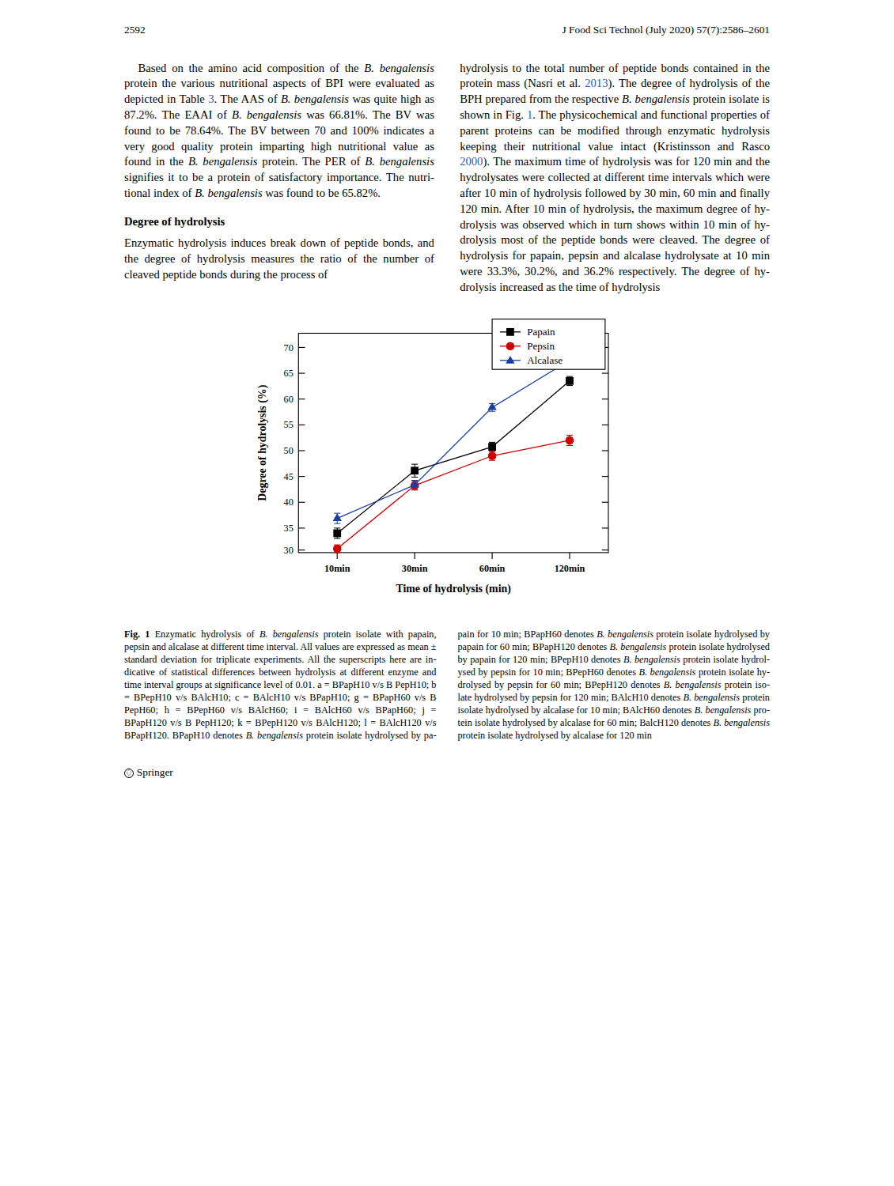2592 J Food Sci Technol (July 2020) 57(7):2586–2601
Based on the amino acid composition of the B. bengalensis protein the various nutritional aspects of BPI were evaluated as depicted in Table 3. The AAS of B. bengalensis was quite high as 87.2%. The EAAI of B. bengalensis was 66.81%. The BV was found to be 78.64%. The BV between 70 and 100% indicates a very good quality protein imparting high nutritional value as found in the B. bengalensis protein. The PER of B. bengalensis signifies it to be a protein of satisfactory importance. The nutritional index of B. bengalensis was found to be 65.82%.
Degree of hydrolysis
Enzymatic hydrolysis induces break down of peptide bonds, and the degree of hydrolysis measures the ratio of the number of cleaved peptide bonds during the process of
hydrolysis to the total number of peptide bonds contained in the protein mass (Nasri et al. 2013). The degree of hydrolysis of the BPH prepared from the respective B. bengalensis protein isolate is shown in Fig. 1. The physicochemical and functional properties of parent proteins can be modified through enzymatic hydrolysis keeping their nutritional value intact (Kristinsson and Rasco 2000). The maximum time of hydrolysis was for 120 min and the hydrolysates were collected at different time intervals which were after 10 min of hydrolysis followed by 30 min, 60 min and finally 120 min. After 10 min of hydrolysis, the maximum degree of hydrolysis was observed which in turn shows within 10 min of hydrolysis most of the peptide bonds were cleaved. The degree of hydrolysis for papain, pepsin and alcalase hydrolysate at 10 min were 33.3%, 30.2%, and 36.2% respectively. The degree of hydrolysis increased as the time of hydrolysis
70 65 60 55 50 45 40 35 30 10min 30min 60min 120min Degree of hydrolysis (%) Time of hydrolysis (min) Papain Pepsin Alcalase
Fig. 1 Enzymatic hydrolysis of B. bengalensis protein isolate with papain, pepsin and alcalase at different time interval. All values are expressed as mean ± standard deviation for triplicate experiments. All the superscripts here are indicative of statistical differences between hydrolysis at different enzyme and time interval groups at significance level of 0.01. a = BPapH10 v/s B PepH10; b = BPepH10 v/s BAlcH10; c = BAlcH10 v/s BPapH10; g = BPapH60 v/s B PepH60; h = BPepH60 v/s BAlcH60; i = BAlcH60 v/s BPapH60; j = BPapH120 v/s B PepH120; k = BPepH120 v/s BAlcH120; l = BAlcH120 v/s BPapH120. BPapH10 denotes B. bengalensis protein isolate hydrolysed by papain for 10 min; BPapH60 denotes B. bengalensis protein isolate hydrolysed by papain for 60 min; BPapH120 denotes B. bengalensis protein isolate hydrolysed by papain for 120 min; BPepH10 denotes B. bengalensis protein isolate hydrolysed by pepsin for 10 min; BPepH60 denotes B. bengalensis protein isolate hydrolysed by pepsin for 60 min; BPepH120 denotes B. bengalensis protein isolate hydrolysed by pepsin for 120 min; BAlcH10 denotes B. bengalensis protein isolate hydrolysed by alcalase for 10 min; BAlcH60 denotes B. bengalensis protein isolate hydrolysed by alcalase for 60 min; BalcH120 denotes B. bengalensis protein isolate hydrolysed by alcalase for 120 min
♢Springer